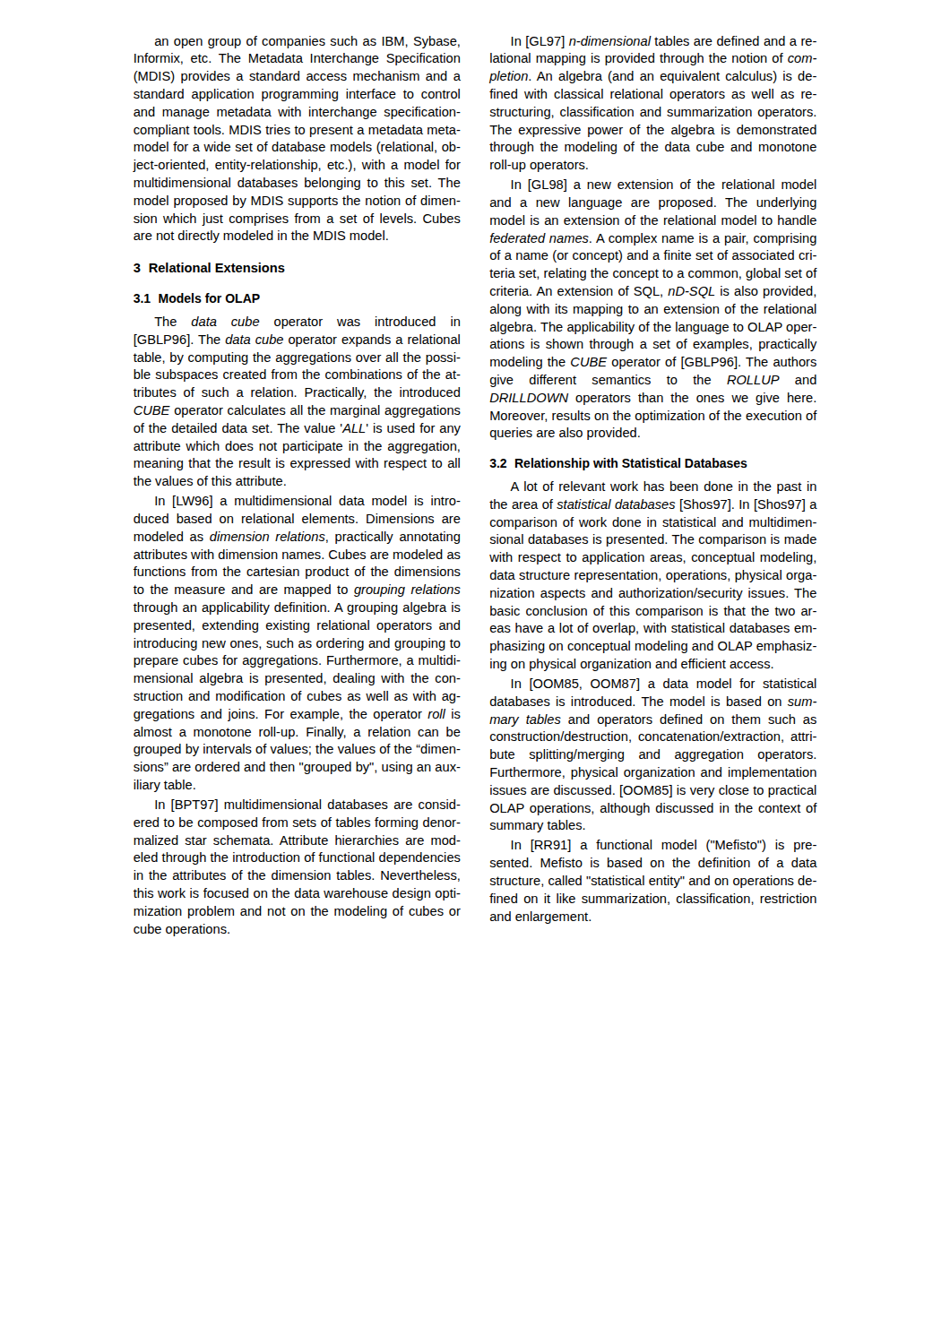an open group of companies such as IBM, Sybase, Informix, etc. The Metadata Interchange Specification (MDIS) provides a standard access mechanism and a standard application programming interface to control and manage metadata with interchange specification-compliant tools. MDIS tries to present a metadata metamodel for a wide set of database models (relational, object-oriented, entity-relationship, etc.), with a model for multidimensional databases belonging to this set. The model proposed by MDIS supports the notion of dimension which just comprises from a set of levels. Cubes are not directly modeled in the MDIS model.
3 Relational Extensions
3.1 Models for OLAP
The data cube operator was introduced in [GBLP96]. The data cube operator expands a relational table, by computing the aggregations over all the possible subspaces created from the combinations of the attributes of such a relation. Practically, the introduced CUBE operator calculates all the marginal aggregations of the detailed data set. The value 'ALL' is used for any attribute which does not participate in the aggregation, meaning that the result is expressed with respect to all the values of this attribute.
In [LW96] a multidimensional data model is introduced based on relational elements. Dimensions are modeled as dimension relations, practically annotating attributes with dimension names. Cubes are modeled as functions from the cartesian product of the dimensions to the measure and are mapped to grouping relations through an applicability definition. A grouping algebra is presented, extending existing relational operators and introducing new ones, such as ordering and grouping to prepare cubes for aggregations. Furthermore, a multidimensional algebra is presented, dealing with the construction and modification of cubes as well as with aggregations and joins. For example, the operator roll is almost a monotone roll-up. Finally, a relation can be grouped by intervals of values; the values of the “dimensions” are ordered and then "grouped by", using an auxiliary table.
In [BPT97] multidimensional databases are considered to be composed from sets of tables forming denormalized star schemata. Attribute hierarchies are modeled through the introduction of functional dependencies in the attributes of the dimension tables. Nevertheless, this work is focused on the data warehouse design optimization problem and not on the modeling of cubes or cube operations.
In [GL97] n-dimensional tables are defined and a relational mapping is provided through the notion of completion. An algebra (and an equivalent calculus) is defined with classical relational operators as well as restructuring, classification and summarization operators. The expressive power of the algebra is demonstrated through the modeling of the data cube and monotone roll-up operators.
In [GL98] a new extension of the relational model and a new language are proposed. The underlying model is an extension of the relational model to handle federated names. A complex name is a pair, comprising of a name (or concept) and a finite set of associated criteria set, relating the concept to a common, global set of criteria. An extension of SQL, nD-SQL is also provided, along with its mapping to an extension of the relational algebra. The applicability of the language to OLAP operations is shown through a set of examples, practically modeling the CUBE operator of [GBLP96]. The authors give different semantics to the ROLLUP and DRILLDOWN operators than the ones we give here. Moreover, results on the optimization of the execution of queries are also provided.
3.2 Relationship with Statistical Databases
A lot of relevant work has been done in the past in the area of statistical databases [Shos97]. In [Shos97] a comparison of work done in statistical and multidimensional databases is presented. The comparison is made with respect to application areas, conceptual modeling, data structure representation, operations, physical organization aspects and authorization/security issues. The basic conclusion of this comparison is that the two areas have a lot of overlap, with statistical databases emphasizing on conceptual modeling and OLAP emphasizing on physical organization and efficient access.
In [OOM85, OOM87] a data model for statistical databases is introduced. The model is based on summary tables and operators defined on them such as construction/destruction, concatenation/extraction, attribute splitting/merging and aggregation operators. Furthermore, physical organization and implementation issues are discussed. [OOM85] is very close to practical OLAP operations, although discussed in the context of summary tables.
In [RR91] a functional model ("Mefisto") is presented. Mefisto is based on the definition of a data structure, called "statistical entity" and on operations defined on it like summarization, classification, restriction and enlargement.